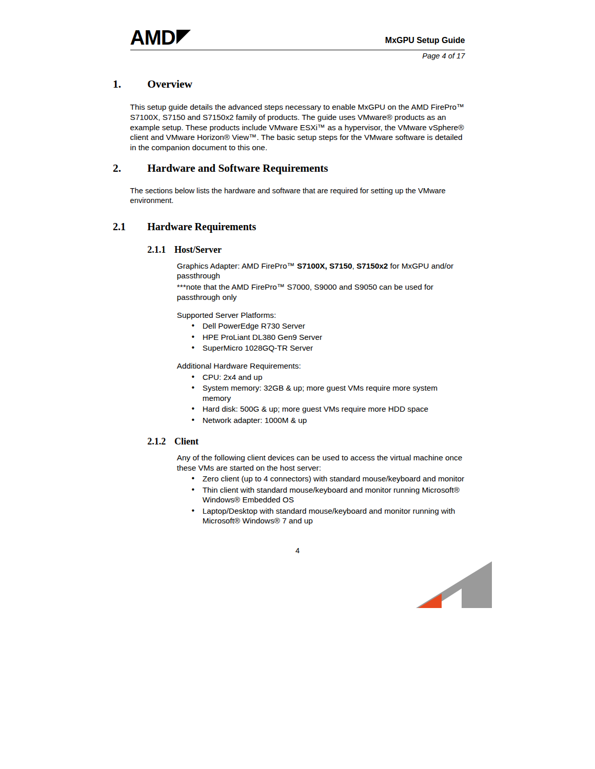AMD
MxGPU Setup Guide
Page 4 of 17
1. Overview
This setup guide details the advanced steps necessary to enable MxGPU on the AMD FirePro™ S7100X, S7150 and S7150x2 family of products. The guide uses VMware® products as an example setup. These products include VMware ESXi™ as a hypervisor, the VMware vSphere® client and VMware Horizon® View™. The basic setup steps for the VMware software is detailed in the companion document to this one.
2. Hardware and Software Requirements
The sections below lists the hardware and software that are required for setting up the VMware environment.
2.1 Hardware Requirements
2.1.1 Host/Server
Graphics Adapter: AMD FirePro™ S7100X, S7150, S7150x2 for MxGPU and/or passthrough
***note that the AMD FirePro™ S7000, S9000 and S9050 can be used for passthrough only
Supported Server Platforms:
Dell PowerEdge R730 Server
HPE ProLiant DL380 Gen9 Server
SuperMicro 1028GQ-TR Server
Additional Hardware Requirements:
CPU: 2x4 and up
System memory: 32GB & up; more guest VMs require more system memory
Hard disk: 500G & up; more guest VMs require more HDD space
Network adapter: 1000M & up
2.1.2 Client
Any of the following client devices can be used to access the virtual machine once these VMs are started on the host server:
Zero client (up to 4 connectors) with standard mouse/keyboard and monitor
Thin client with standard mouse/keyboard and monitor running Microsoft® Windows® Embedded OS
Laptop/Desktop with standard mouse/keyboard and monitor running with Microsoft® Windows® 7 and up
4